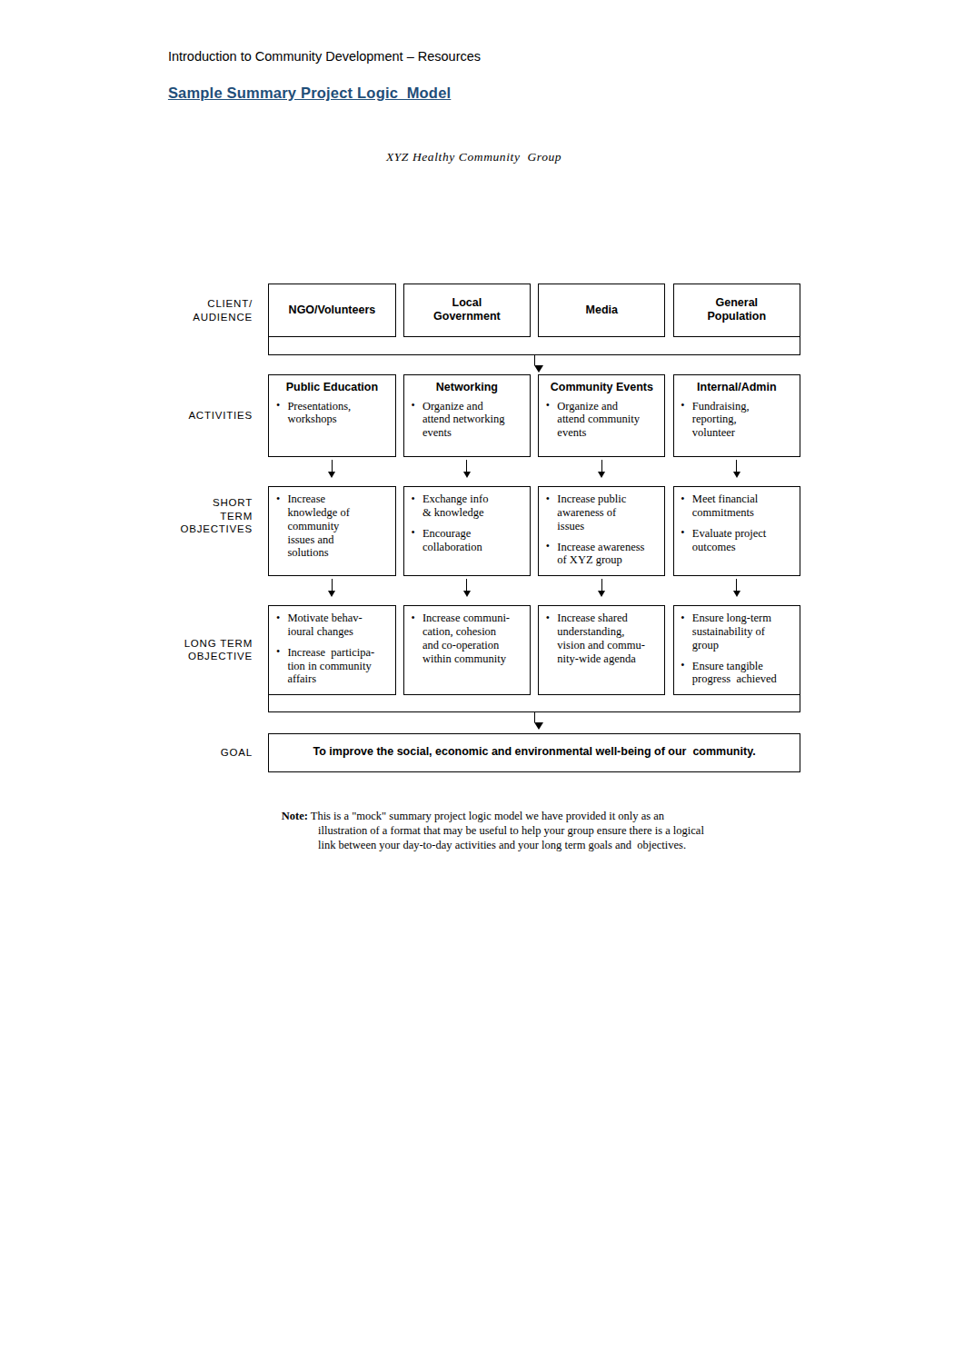Introduction to Community Development – Resources
Sample Summary Project Logic Model
XYZ Healthy Community Group
CLIENT/
AUDIENCE
NGO/Volunteers
Local
Government
Media
General
Population
ACTIVITIES
Public Education
Presentations,
workshops
Networking
Organize and
attend networking
events
Community Events
Organize and
attend community
events
Internal/Admin
Fundraising,
reporting,
volunteer
SHORT
TERM
OBJECTIVES
Increase
knowledge of
community
issues and
solutions
Exchange info
& knowledge
Encourage
collaboration
Increase public
awareness of
issues
Increase awareness
of XYZ group
Meet financial
commitments
Evaluate project
outcomes
LONG TERM
OBJECTIVE
Motivate behav-
ioural changes
Increase participa-
tion in community
affairs
Increase communi-
cation, cohesion
and co-operation
within community
Increase shared
understanding,
vision and commu-
nity-wide agenda
Ensure long-term
sustainability of
group
Ensure tangible
progress achieved
GOAL
To improve the social, economic and environmental well-being of our community.
Note: This is a "mock" summary project logic model we have provided it only as an illustration of a format that may be useful to help your group ensure there is a logical link between your day-to-day activities and your long term goals and objectives.